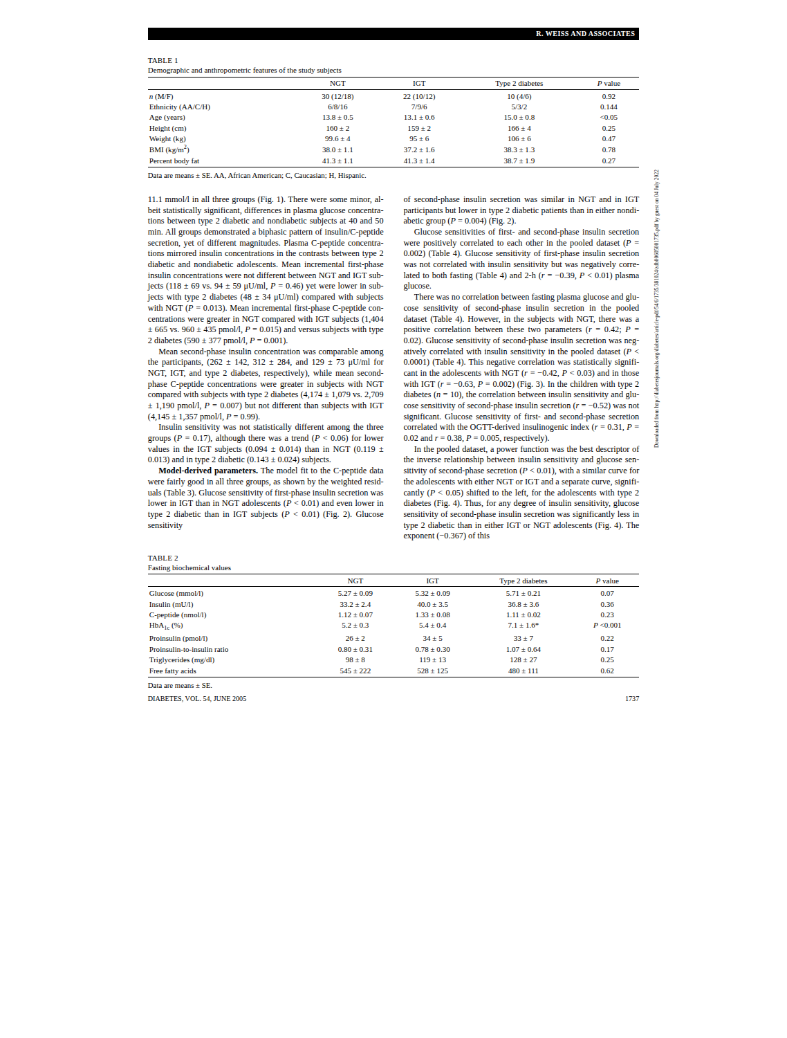R. Weiss and Associates
Downloaded from http://diabetesjournals.org/diabetes/article-pdf/54/6/1735/381024/zdb00605001735.pdf by guest on 04 July 2022
TABLE 1
Demographic and anthropometric features of the study subjects
| | NGT | IGT | Type 2 diabetes | P value |
| --- | --- | --- | --- | --- |
| n (M/F) | 30 (12/18) | 22 (10/12) | 10 (4/6) | 0.92 |
| Ethnicity (AA/C/H) | 6/8/16 | 7/9/6 | 5/3/2 | 0.144 |
| Age (years) | 13.8 ± 0.5 | 13.1 ± 0.6 | 15.0 ± 0.8 | <0.05 |
| Height (cm) | 160 ± 2 | 159 ± 2 | 166 ± 4 | 0.25 |
| Weight (kg) | 99.6 ± 4 | 95 ± 6 | 106 ± 6 | 0.47 |
| BMI (kg/m 2 ) | 38.0 ± 1.1 | 37.2 ± 1.6 | 38.3 ± 1.3 | 0.78 |
| Percent body fat | 41.3 ± 1.1 | 41.3 ± 1.4 | 38.7 ± 1.9 | 0.27 |
Data are means ± SE. AA, African American; C, Caucasian; H, Hispanic.
11.1 mmol/l in all three groups (Fig. 1). There were some minor, albeit statistically significant, differences in plasma glucose concentrations between type 2 diabetic and nondiabetic subjects at 40 and 50 min. All groups demonstrated a biphasic pattern of insulin/C-peptide secretion, yet of different magnitudes. Plasma C-peptide concentrations mirrored insulin concentrations in the contrasts between type 2 diabetic and nondiabetic adolescents. Mean incremental first-phase insulin concentrations were not different between NGT and IGT subjects (118 ± 69 vs. 94 ± 59 μU/ml, P = 0.46) yet were lower in subjects with type 2 diabetes (48 ± 34 μU/ml) compared with subjects with NGT (P = 0.013). Mean incremental first-phase C-peptide concentrations were greater in NGT compared with IGT subjects (1,404 ± 665 vs. 960 ± 435 pmol/l, P = 0.015) and versus subjects with type 2 diabetes (590 ± 377 pmol/l, P = 0.001).
Mean second-phase insulin concentration was comparable among the participants, (262 ± 142, 312 ± 284, and 129 ± 73 μU/ml for NGT, IGT, and type 2 diabetes, respectively), while mean second-phase C-peptide concentrations were greater in subjects with NGT compared with subjects with type 2 diabetes (4,174 ± 1,079 vs. 2,709 ± 1,190 pmol/l, P = 0.007) but not different than subjects with IGT (4,145 ± 1,357 pmol/l, P = 0.99).
Insulin sensitivity was not statistically different among the three groups (P = 0.17), although there was a trend (P < 0.06) for lower values in the IGT subjects (0.094 ± 0.014) than in NGT (0.119 ± 0.013) and in type 2 diabetic (0.143 ± 0.024) subjects.
Model-derived parameters. The model fit to the C-peptide data were fairly good in all three groups, as shown by the weighted residuals (Table 3). Glucose sensitivity of first-phase insulin secretion was lower in IGT than in NGT adolescents (P < 0.01) and even lower in type 2 diabetic than in IGT subjects (P < 0.01) (Fig. 2). Glucose sensitivity
of second-phase insulin secretion was similar in NGT and in IGT participants but lower in type 2 diabetic patients than in either nondiabetic group (P = 0.004) (Fig. 2).
Glucose sensitivities of first- and second-phase insulin secretion were positively correlated to each other in the pooled dataset (P = 0.002) (Table 4). Glucose sensitivity of first-phase insulin secretion was not correlated with insulin sensitivity but was negatively correlated to both fasting (Table 4) and 2-h (r = −0.39, P < 0.01) plasma glucose.
There was no correlation between fasting plasma glucose and glucose sensitivity of second-phase insulin secretion in the pooled dataset (Table 4). However, in the subjects with NGT, there was a positive correlation between these two parameters (r = 0.42; P = 0.02). Glucose sensitivity of second-phase insulin secretion was negatively correlated with insulin sensitivity in the pooled dataset (P < 0.0001) (Table 4). This negative correlation was statistically significant in the adolescents with NGT (r = −0.42, P < 0.03) and in those with IGT (r = −0.63, P = 0.002) (Fig. 3). In the children with type 2 diabetes (n = 10), the correlation between insulin sensitivity and glucose sensitivity of second-phase insulin secretion (r = −0.52) was not significant. Glucose sensitivity of first- and second-phase secretion correlated with the OGTT-derived insulinogenic index (r = 0.31, P = 0.02 and r = 0.38, P = 0.005, respectively).
In the pooled dataset, a power function was the best descriptor of the inverse relationship between insulin sensitivity and glucose sensitivity of second-phase secretion (P < 0.01), with a similar curve for the adolescents with either NGT or IGT and a separate curve, significantly (P < 0.05) shifted to the left, for the adolescents with type 2 diabetes (Fig. 4). Thus, for any degree of insulin sensitivity, glucose sensitivity of second-phase insulin secretion was significantly less in type 2 diabetic than in either IGT or NGT adolescents (Fig. 4). The exponent (−0.367) of this
TABLE 2
Fasting biochemical values
| | NGT | IGT | Type 2 diabetes | P value |
| --- | --- | --- | --- | --- |
| Glucose (mmol/l) | 5.27 ± 0.09 | 5.32 ± 0.09 | 5.71 ± 0.21 | 0.07 |
| Insulin (mU/l) | 33.2 ± 2.4 | 40.0 ± 3.5 | 36.8 ± 3.6 | 0.36 |
| C-peptide (nmol/l) | 1.12 ± 0.07 | 1.33 ± 0.08 | 1.11 ± 0.02 | 0.23 |
| HbA 1c (%) | 5.2 ± 0.3 | 5.4 ± 0.4 | 7.1 ± 1.6* | P <0.001 |
| Proinsulin (pmol/l) | 26 ± 2 | 34 ± 5 | 33 ± 7 | 0.22 |
| Proinsulin-to-insulin ratio | 0.80 ± 0.31 | 0.78 ± 0.30 | 1.07 ± 0.64 | 0.17 |
| Triglycerides (mg/dl) | 98 ± 8 | 119 ± 13 | 128 ± 27 | 0.25 |
| Free fatty acids | 545 ± 222 | 528 ± 125 | 480 ± 111 | 0.62 |
Data are means ± SE.
DIABETES, VOL. 54, JUNE 2005 1737